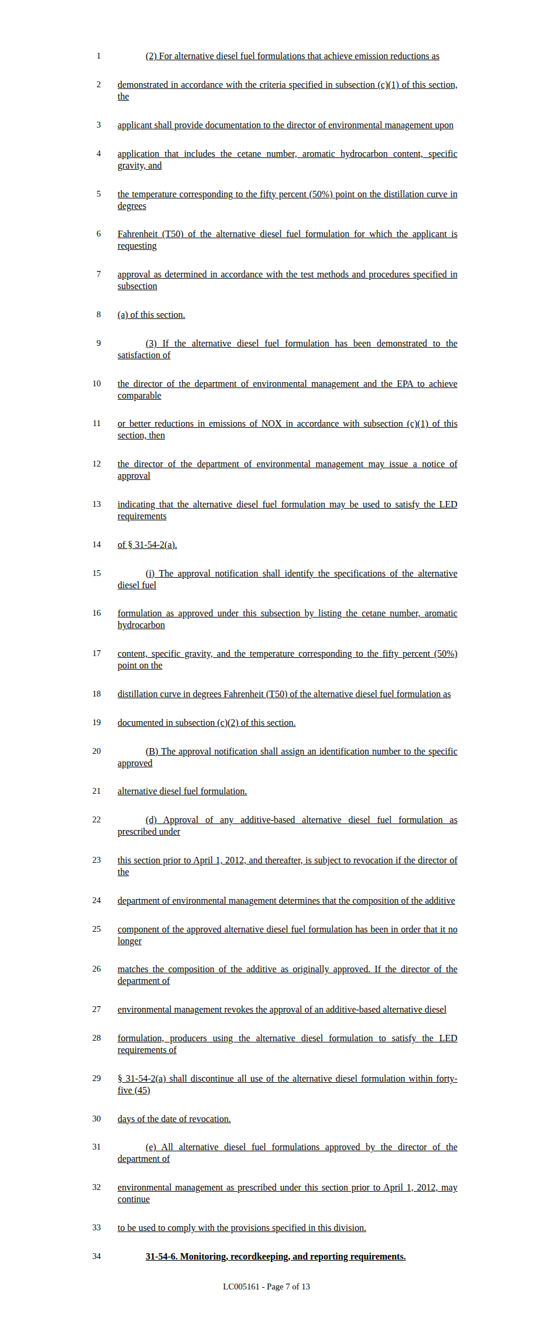1
(2) For alternative diesel fuel formulations that achieve emission reductions as
2
demonstrated in accordance with the criteria specified in subsection (c)(1) of this section, the
3
applicant shall provide documentation to the director of environmental management upon
4
application that includes the cetane number, aromatic hydrocarbon content, specific gravity, and
5
the temperature corresponding to the fifty percent (50%) point on the distillation curve in degrees
6
Fahrenheit (T50) of the alternative diesel fuel formulation for which the applicant is requesting
7
approval as determined in accordance with the test methods and procedures specified in subsection
8
(a) of this section.
9
(3) If the alternative diesel fuel formulation has been demonstrated to the satisfaction of
10
the director of the department of environmental management and the EPA to achieve comparable
11
or better reductions in emissions of NOX in accordance with subsection (c)(1) of this section, then
12
the director of the department of environmental management may issue a notice of approval
13
indicating that the alternative diesel fuel formulation may be used to satisfy the LED requirements
14
of § 31-54-2(a).
15
(i) The approval notification shall identify the specifications of the alternative diesel fuel
16
formulation as approved under this subsection by listing the cetane number, aromatic hydrocarbon
17
content, specific gravity, and the temperature corresponding to the fifty percent (50%) point on the
18
distillation curve in degrees Fahrenheit (T50) of the alternative diesel fuel formulation as
19
documented in subsection (c)(2) of this section.
20
(B) The approval notification shall assign an identification number to the specific approved
21
alternative diesel fuel formulation.
22
(d) Approval of any additive-based alternative diesel fuel formulation as prescribed under
23
this section prior to April 1, 2012, and thereafter, is subject to revocation if the director of the
24
department of environmental management determines that the composition of the additive
25
component of the approved alternative diesel fuel formulation has been in order that it no longer
26
matches the composition of the additive as originally approved. If the director of the department of
27
environmental management revokes the approval of an additive-based alternative diesel
28
formulation, producers using the alternative diesel formulation to satisfy the LED requirements of
29
§ 31-54-2(a) shall discontinue all use of the alternative diesel formulation within forty-five (45)
30
days of the date of revocation.
31
(e) All alternative diesel fuel formulations approved by the director of the department of
32
environmental management as prescribed under this section prior to April 1, 2012, may continue
33
to be used to comply with the provisions specified in this division.
34
31-54-6. Monitoring, recordkeeping, and reporting requirements.
LC005161 - Page 7 of 13